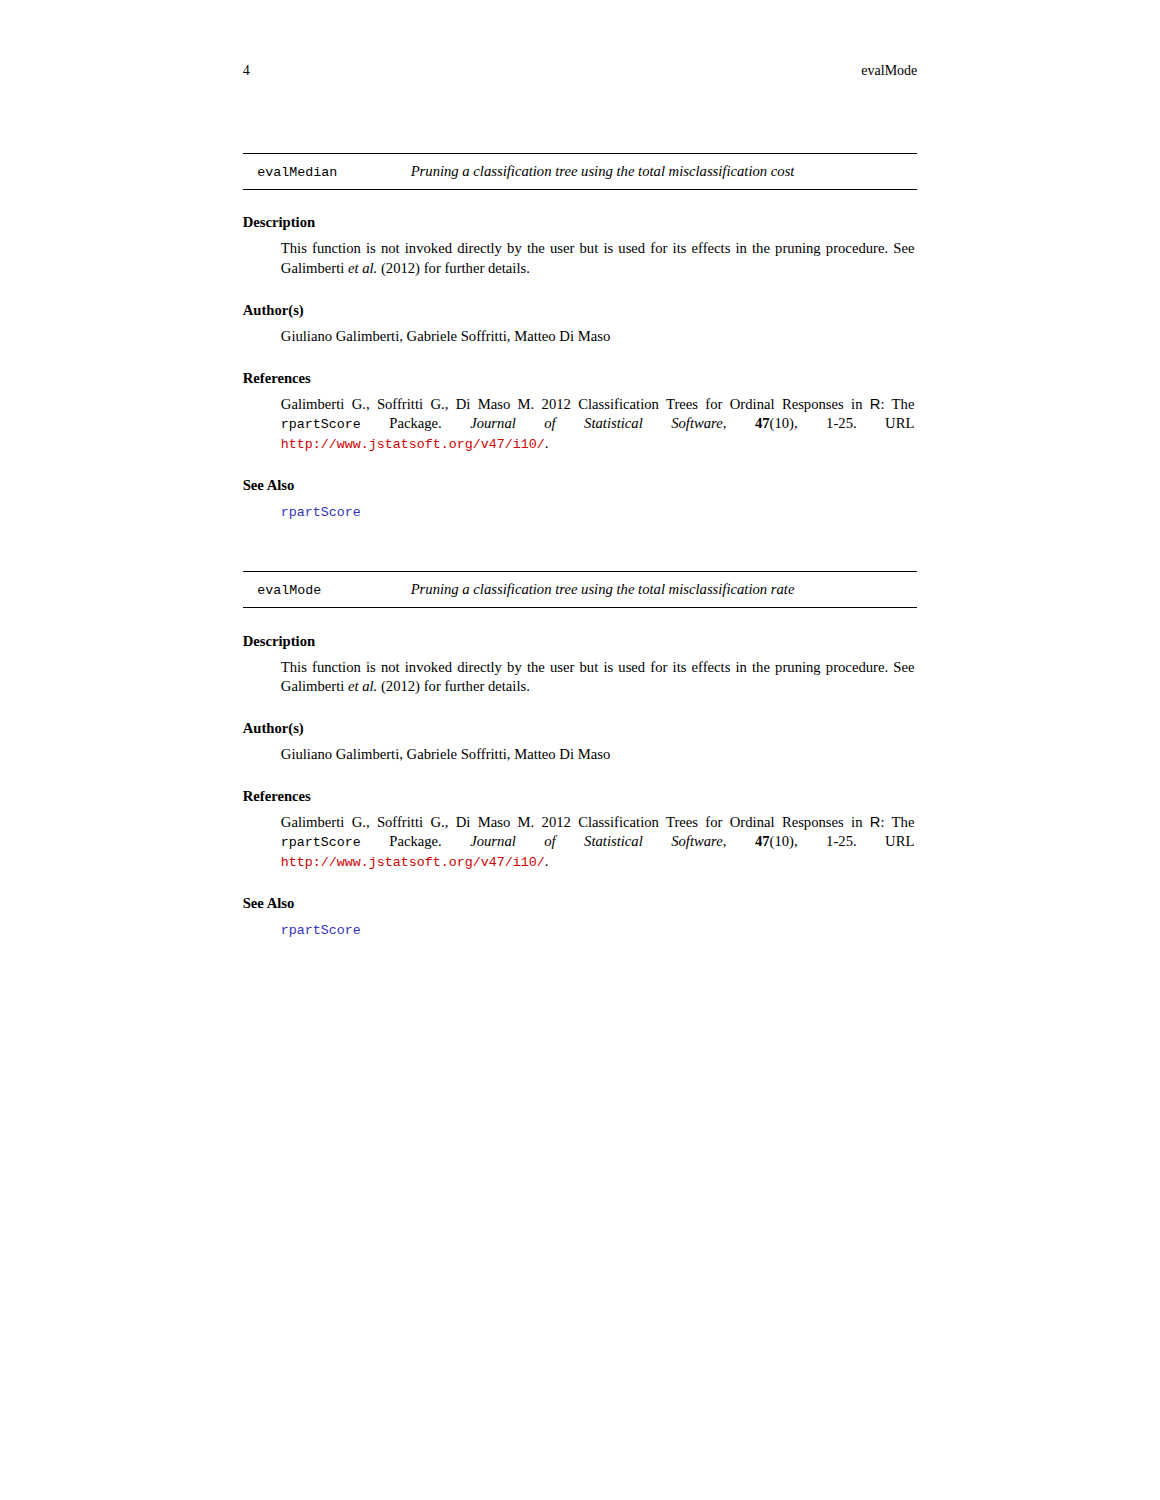4 evalMode
evalMedian Pruning a classification tree using the total misclassification cost
Description
This function is not invoked directly by the user but is used for its effects in the pruning procedure. See Galimberti et al. (2012) for further details.
Author(s)
Giuliano Galimberti, Gabriele Soffritti, Matteo Di Maso
References
Galimberti G., Soffritti G., Di Maso M. 2012 Classification Trees for Ordinal Responses in R: The rpartScore Package. Journal of Statistical Software, 47(10), 1-25. URL http://www.jstatsoft.org/v47/i10/.
See Also
rpartScore
evalMode Pruning a classification tree using the total misclassification rate
Description
This function is not invoked directly by the user but is used for its effects in the pruning procedure. See Galimberti et al. (2012) for further details.
Author(s)
Giuliano Galimberti, Gabriele Soffritti, Matteo Di Maso
References
Galimberti G., Soffritti G., Di Maso M. 2012 Classification Trees for Ordinal Responses in R: The rpartScore Package. Journal of Statistical Software, 47(10), 1-25. URL http://www.jstatsoft.org/v47/i10/.
See Also
rpartScore